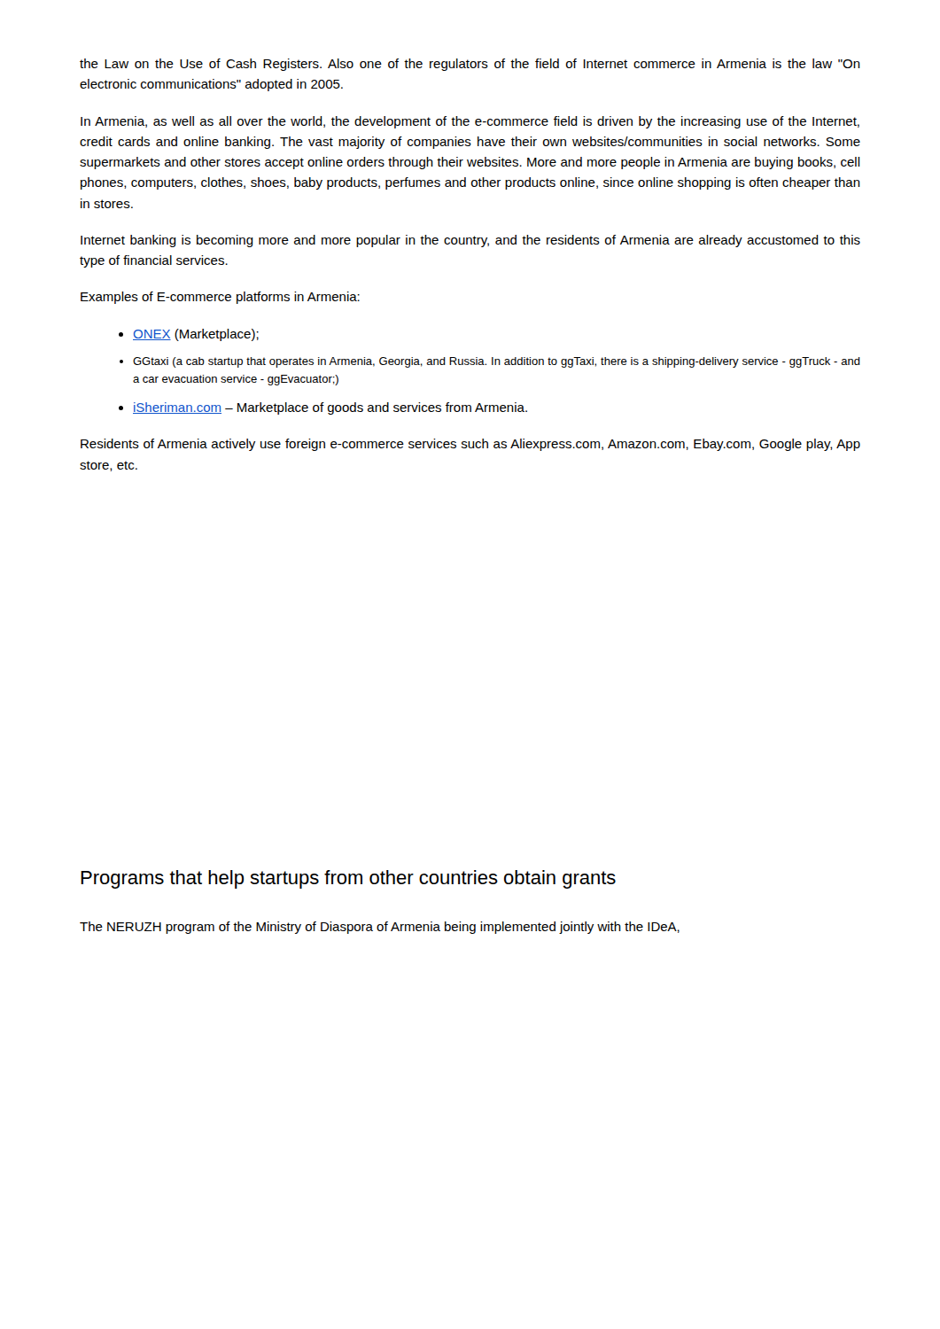the Law on the Use of Cash Registers. Also one of the regulators of the field of Internet commerce in Armenia is the law "On electronic communications" adopted in 2005.
In Armenia, as well as all over the world, the development of the e-commerce field is driven by the increasing use of the Internet, credit cards and online banking. The vast majority of companies have their own websites/communities in social networks. Some supermarkets and other stores accept online orders through their websites. More and more people in Armenia are buying books, cell phones, computers, clothes, shoes, baby products, perfumes and other products online, since online shopping is often cheaper than in stores.
Internet banking is becoming more and more popular in the country, and the residents of Armenia are already accustomed to this type of financial services.
Examples of E-commerce platforms in Armenia:
ONEX (Marketplace);
GGtaxi (a cab startup that operates in Armenia, Georgia, and Russia. In addition to ggTaxi, there is a shipping-delivery service - ggTruck - and a car evacuation service - ggEvacuator;)
iSheriman.com – Marketplace of goods and services from Armenia.
Residents of Armenia actively use foreign e-commerce services such as Aliexpress.com, Amazon.com, Ebay.com, Google play, App store, etc.
Programs that help startups from other countries obtain grants
The NERUZH program of the Ministry of Diaspora of Armenia being implemented jointly with the IDeA,